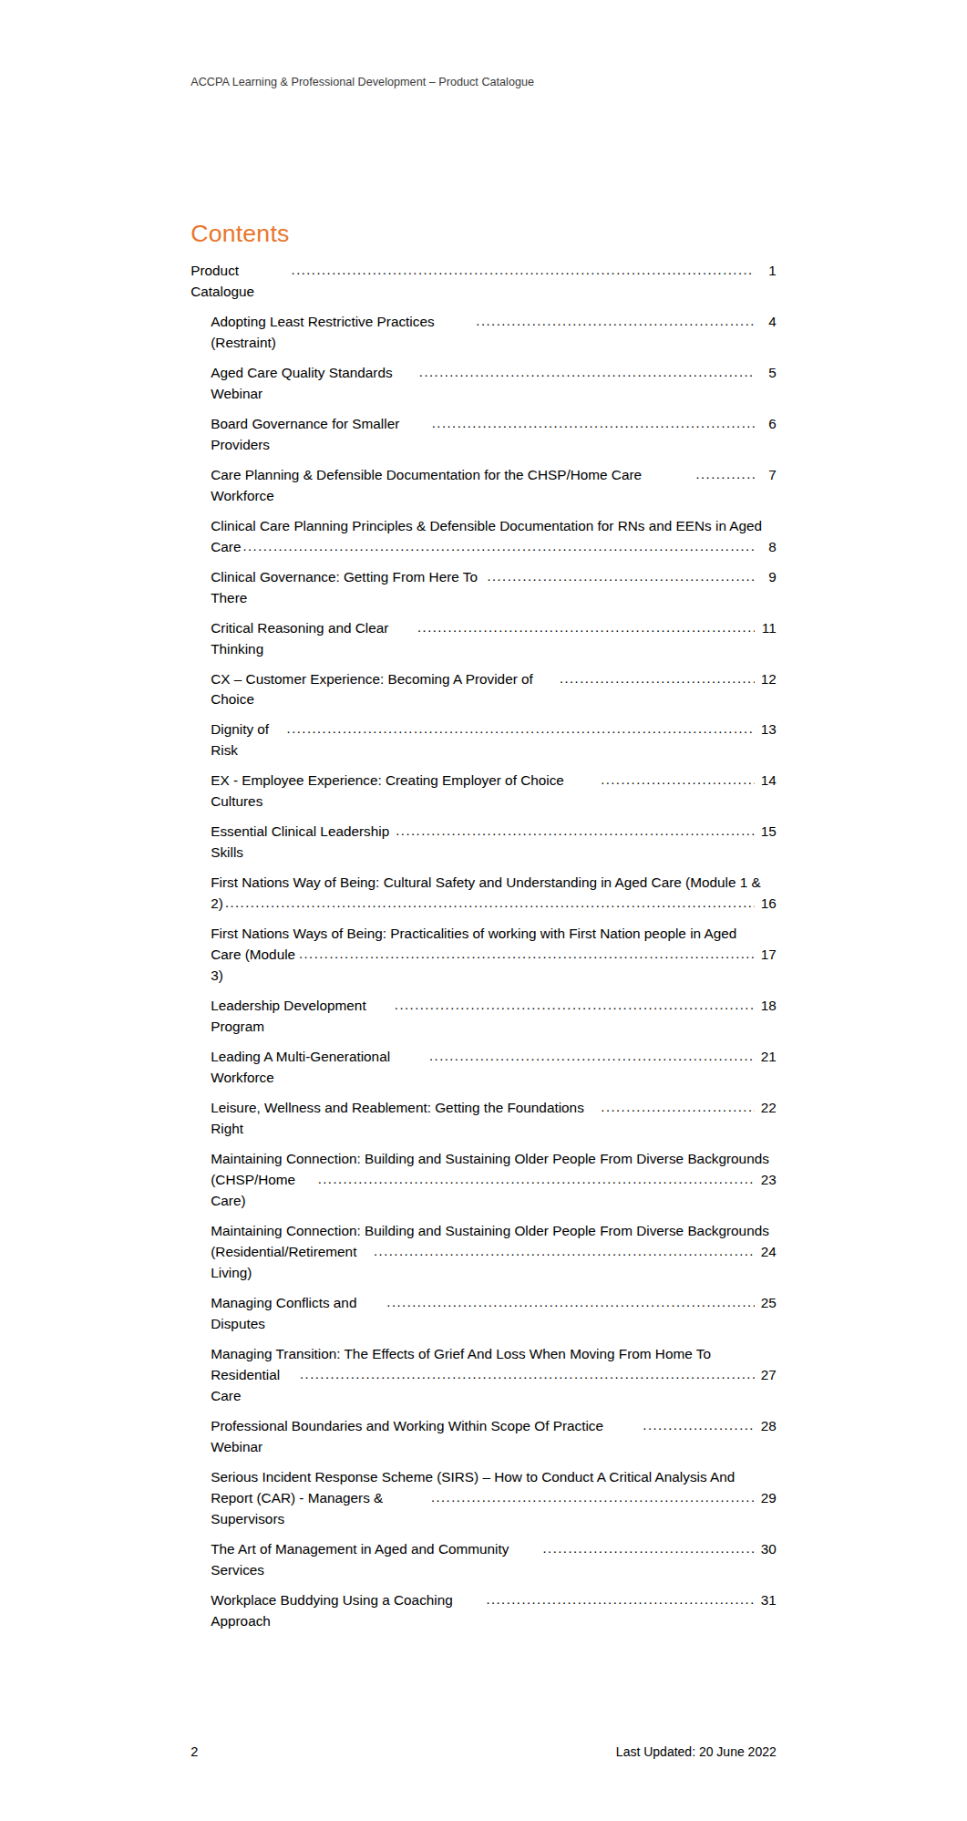ACCPA Learning & Professional Development – Product Catalogue
Contents
Product Catalogue ........................................................................................................... 1
Adopting Least Restrictive Practices (Restraint) ............................................................. 4
Aged Care Quality Standards Webinar ............................................................................ 5
Board Governance for Smaller Providers ......................................................................... 6
Care Planning & Defensible Documentation for the CHSP/Home Care Workforce ............ 7
Clinical Care Planning Principles & Defensible Documentation for RNs and EENs in Aged Care ......................................................................................................................... 8
Clinical Governance: Getting From Here To There ........................................................... 9
Critical Reasoning and Clear Thinking ............................................................................ 11
CX – Customer Experience: Becoming A Provider of Choice ......................................... 12
Dignity of Risk ............................................................................................................... 13
EX - Employee Experience: Creating Employer of Choice Cultures ................................ 14
Essential Clinical Leadership Skills ................................................................................... 15
First Nations Way of Being: Cultural Safety and Understanding in Aged Care (Module 1 & 2) ............................................................................................................................. 16
First Nations Ways of Being: Practicalities of working with First Nation people in Aged Care (Module 3) ......................................................................................................... 17
Leadership Development Program ................................................................................... 18
Leading A Multi-Generational Workforce ......................................................................... 21
Leisure, Wellness and Reablement: Getting the Foundations Right ................................ 22
Maintaining Connection: Building and Sustaining Older People From Diverse Backgrounds (CHSP/Home Care) ..................................................................................................... 23
Maintaining Connection: Building and Sustaining Older People From Diverse Backgrounds (Residential/Retirement Living) ......................................................................................... 24
Managing Conflicts and Disputes ..................................................................................... 25
Managing Transition: The Effects of Grief And Loss When Moving From Home To Residential Care .......................................................................................................... 27
Professional Boundaries and Working Within Scope Of Practice Webinar ....................... 28
Serious Incident Response Scheme (SIRS) – How to Conduct A Critical Analysis And Report (CAR) - Managers & Supervisors ......................................................................... 29
The Art of Management in Aged and Community Services ............................................. 30
Workplace Buddying Using a Coaching Approach ........................................................... 31
2 Last Updated: 20 June 2022